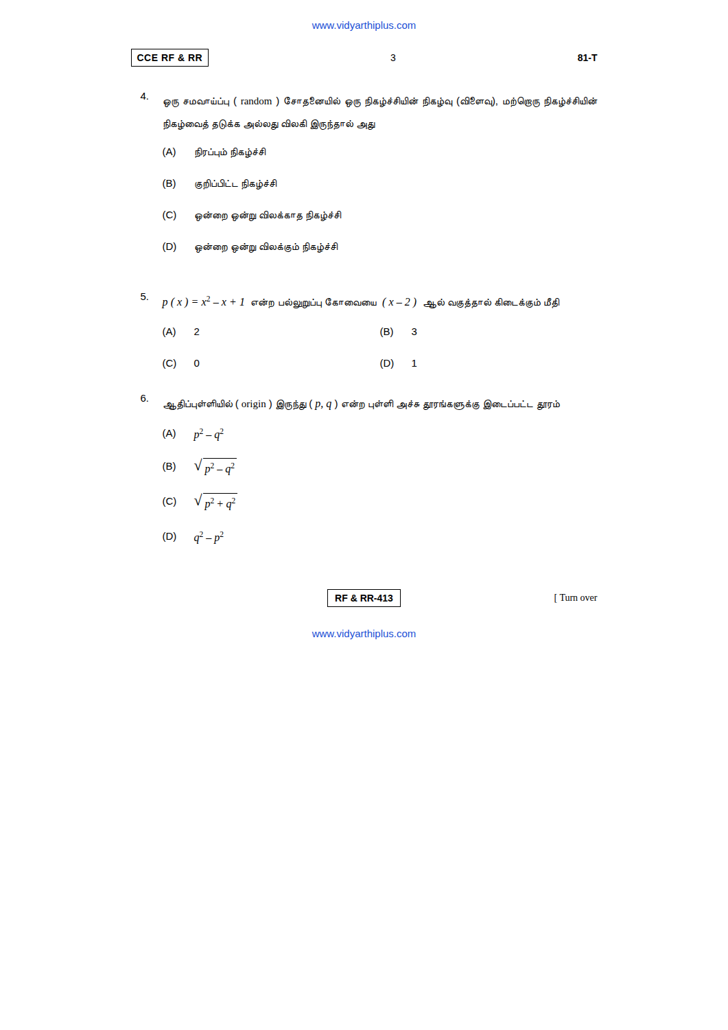www.vidyarthiplus.com
CCE RF & RR
3
81-T
4.
ஒரு சமவாய்ப்பு ( random ) சோதனையில் ஒரு நிகழ்ச்சியின் நிகழ்வு (விளைவு), மற்றொரு நிகழ்ச்சியின் நிகழ்வைத் தடுக்க அல்லது விலகி இருந்தால் அது
(A) நிரப்பும் நிகழ்ச்சி
(B) குறிப்பிட்ட நிகழ்ச்சி
(C) ஒன்றை ஒன்று விலக்காத நிகழ்ச்சி
(D) ஒன்றை ஒன்று விலக்கும் நிகழ்ச்சி
5.
p ( x ) = x2 – x + 1 என்ற பல்லுறுப்பு கோவையை ( x – 2 ) ஆல் வகுத்தால் கிடைக்கும் மீதி
(A) 2
(B) 3
(C) 0
(D) 1
6.
ஆதிப்புள்ளியில் ( origin ) இருந்து ( p, q ) என்ற புள்ளி அச்சு தூரங்களுக்கு இடைப்பட்ட தூரம்
(A) p2 – q2
(B) √p2 – q2
(C) √p2 + q2
(D) q2 – p2
RF & RR-413
[ Turn over
www.vidyarthiplus.com